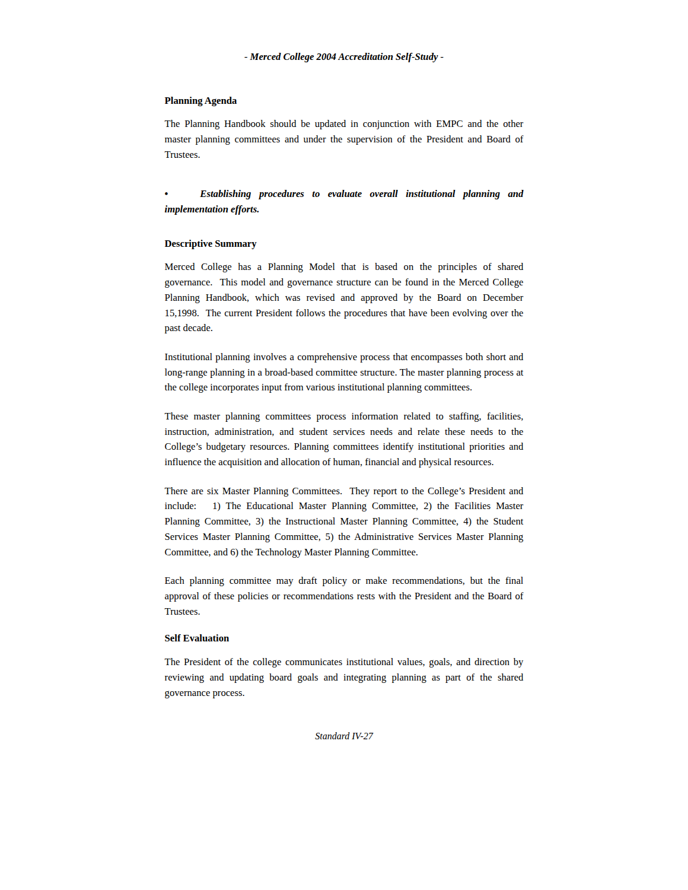- Merced College 2004 Accreditation Self-Study -
Planning Agenda
The Planning Handbook should be updated in conjunction with EMPC and the other master planning committees and under the supervision of the President and Board of Trustees.
• Establishing procedures to evaluate overall institutional planning and implementation efforts.
Descriptive Summary
Merced College has a Planning Model that is based on the principles of shared governance. This model and governance structure can be found in the Merced College Planning Handbook, which was revised and approved by the Board on December 15,1998. The current President follows the procedures that have been evolving over the past decade.
Institutional planning involves a comprehensive process that encompasses both short and long-range planning in a broad-based committee structure. The master planning process at the college incorporates input from various institutional planning committees.
These master planning committees process information related to staffing, facilities, instruction, administration, and student services needs and relate these needs to the College’s budgetary resources. Planning committees identify institutional priorities and influence the acquisition and allocation of human, financial and physical resources.
There are six Master Planning Committees. They report to the College’s President and include: 1) The Educational Master Planning Committee, 2) the Facilities Master Planning Committee, 3) the Instructional Master Planning Committee, 4) the Student Services Master Planning Committee, 5) the Administrative Services Master Planning Committee, and 6) the Technology Master Planning Committee.
Each planning committee may draft policy or make recommendations, but the final approval of these policies or recommendations rests with the President and the Board of Trustees.
Self Evaluation
The President of the college communicates institutional values, goals, and direction by reviewing and updating board goals and integrating planning as part of the shared governance process.
Standard IV-27